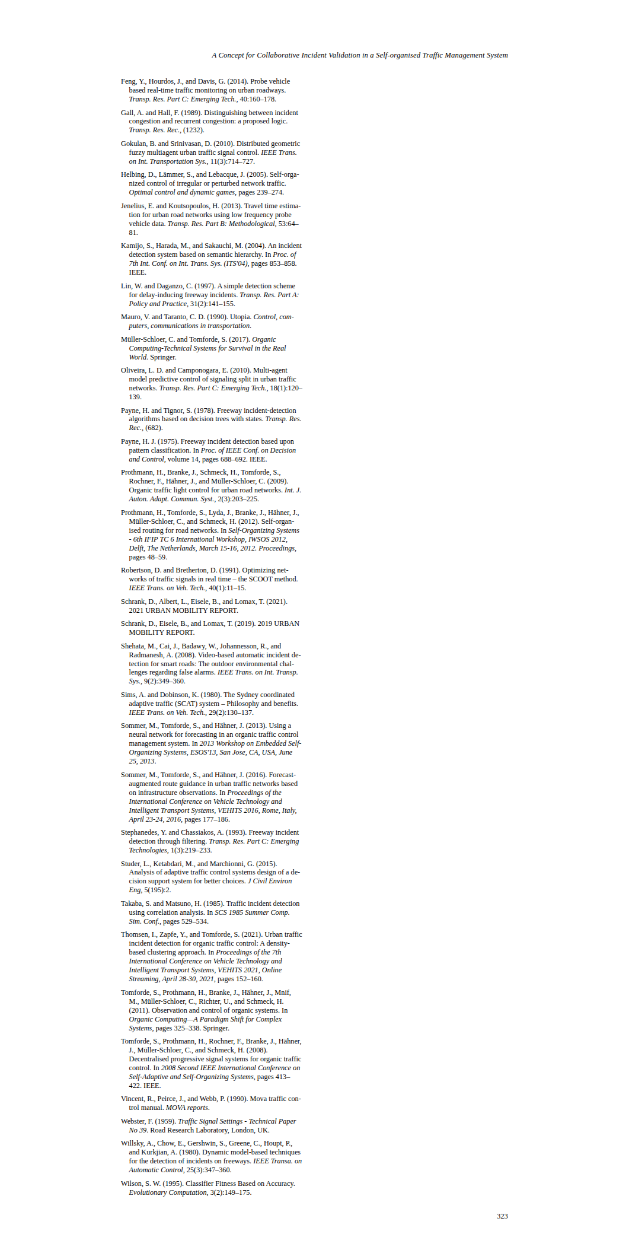A Concept for Collaborative Incident Validation in a Self-organised Traffic Management System
Feng, Y., Hourdos, J., and Davis, G. (2014). Probe vehicle based real-time traffic monitoring on urban roadways. Transp. Res. Part C: Emerging Tech., 40:160–178.
Gall, A. and Hall, F. (1989). Distinguishing between incident congestion and recurrent congestion: a proposed logic. Transp. Res. Rec., (1232).
Gokulan, B. and Srinivasan, D. (2010). Distributed geometric fuzzy multiagent urban traffic signal control. IEEE Trans. on Int. Transportation Sys., 11(3):714–727.
Helbing, D., Lämmer, S., and Lebacque, J. (2005). Self-organized control of irregular or perturbed network traffic. Optimal control and dynamic games, pages 239–274.
Jenelius, E. and Koutsopoulos, H. (2013). Travel time estimation for urban road networks using low frequency probe vehicle data. Transp. Res. Part B: Methodological, 53:64–81.
Kamijo, S., Harada, M., and Sakauchi, M. (2004). An incident detection system based on semantic hierarchy. In Proc. of 7th Int. Conf. on Int. Trans. Sys. (ITS'04), pages 853–858. IEEE.
Lin, W. and Daganzo, C. (1997). A simple detection scheme for delay-inducing freeway incidents. Transp. Res. Part A: Policy and Practice, 31(2):141–155.
Mauro, V. and Taranto, C. D. (1990). Utopia. Control, computers, communications in transportation.
Müller-Schloer, C. and Tomforde, S. (2017). Organic Computing-Technical Systems for Survival in the Real World. Springer.
Oliveira, L. D. and Camponogara, E. (2010). Multi-agent model predictive control of signaling split in urban traffic networks. Transp. Res. Part C: Emerging Tech., 18(1):120–139.
Payne, H. and Tignor, S. (1978). Freeway incident-detection algorithms based on decision trees with states. Transp. Res. Rec., (682).
Payne, H. J. (1975). Freeway incident detection based upon pattern classification. In Proc. of IEEE Conf. on Decision and Control, volume 14, pages 688–692. IEEE.
Prothmann, H., Branke, J., Schmeck, H., Tomforde, S., Rochner, F., Hähner, J., and Müller-Schloer, C. (2009). Organic traffic light control for urban road networks. Int. J. Auton. Adapt. Commun. Syst., 2(3):203–225.
Prothmann, H., Tomforde, S., Lyda, J., Branke, J., Hähner, J., Müller-Schloer, C., and Schmeck, H. (2012). Self-organised routing for road networks. In Self-Organizing Systems - 6th IFIP TC 6 International Workshop, IWSOS 2012, Delft, The Netherlands, March 15-16, 2012. Proceedings, pages 48–59.
Robertson, D. and Bretherton, D. (1991). Optimizing networks of traffic signals in real time – the SCOOT method. IEEE Trans. on Veh. Tech., 40(1):11–15.
Schrank, D., Albert, L., Eisele, B., and Lomax, T. (2021). 2021 URBAN MOBILITY REPORT.
Schrank, D., Eisele, B., and Lomax, T. (2019). 2019 URBAN MOBILITY REPORT.
Shehata, M., Cai, J., Badawy, W., Johannesson, R., and Radmanesh, A. (2008). Video-based automatic incident detection for smart roads: The outdoor environmental challenges regarding false alarms. IEEE Trans. on Int. Transp. Sys., 9(2):349–360.
Sims, A. and Dobinson, K. (1980). The Sydney coordinated adaptive traffic (SCAT) system – Philosophy and benefits. IEEE Trans. on Veh. Tech., 29(2):130–137.
Sommer, M., Tomforde, S., and Hähner, J. (2013). Using a neural network for forecasting in an organic traffic control management system. In 2013 Workshop on Embedded Self-Organizing Systems, ESOS'13, San Jose, CA, USA, June 25, 2013.
Sommer, M., Tomforde, S., and Hähner, J. (2016). Forecast-augmented route guidance in urban traffic networks based on infrastructure observations. In Proceedings of the International Conference on Vehicle Technology and Intelligent Transport Systems, VEHITS 2016, Rome, Italy, April 23-24, 2016, pages 177–186.
Stephanedes, Y. and Chassiakos, A. (1993). Freeway incident detection through filtering. Transp. Res. Part C: Emerging Technologies, 1(3):219–233.
Studer, L., Ketabdari, M., and Marchionni, G. (2015). Analysis of adaptive traffic control systems design of a decision support system for better choices. J Civil Environ Eng, 5(195):2.
Takaba, S. and Matsuno, H. (1985). Traffic incident detection using correlation analysis. In SCS 1985 Summer Comp. Sim. Conf., pages 529–534.
Thomsen, I., Zapfe, Y., and Tomforde, S. (2021). Urban traffic incident detection for organic traffic control: A density-based clustering approach. In Proceedings of the 7th International Conference on Vehicle Technology and Intelligent Transport Systems, VEHITS 2021, Online Streaming, April 28-30, 2021, pages 152–160.
Tomforde, S., Prothmann, H., Branke, J., Hähner, J., Mnif, M., Müller-Schloer, C., Richter, U., and Schmeck, H. (2011). Observation and control of organic systems. In Organic Computing—A Paradigm Shift for Complex Systems, pages 325–338. Springer.
Tomforde, S., Prothmann, H., Rochner, F., Branke, J., Hähner, J., Müller-Schloer, C., and Schmeck, H. (2008). Decentralised progressive signal systems for organic traffic control. In 2008 Second IEEE International Conference on Self-Adaptive and Self-Organizing Systems, pages 413–422. IEEE.
Vincent, R., Peirce, J., and Webb, P. (1990). Mova traffic control manual. MOVA reports.
Webster, F. (1959). Traffic Signal Settings - Technical Paper No 39. Road Research Laboratory, London, UK.
Willsky, A., Chow, E., Gershwin, S., Greene, C., Houpt, P., and Kurkjian, A. (1980). Dynamic model-based techniques for the detection of incidents on freeways. IEEE Transa. on Automatic Control, 25(3):347–360.
Wilson, S. W. (1995). Classifier Fitness Based on Accuracy. Evolutionary Computation, 3(2):149–175.
323